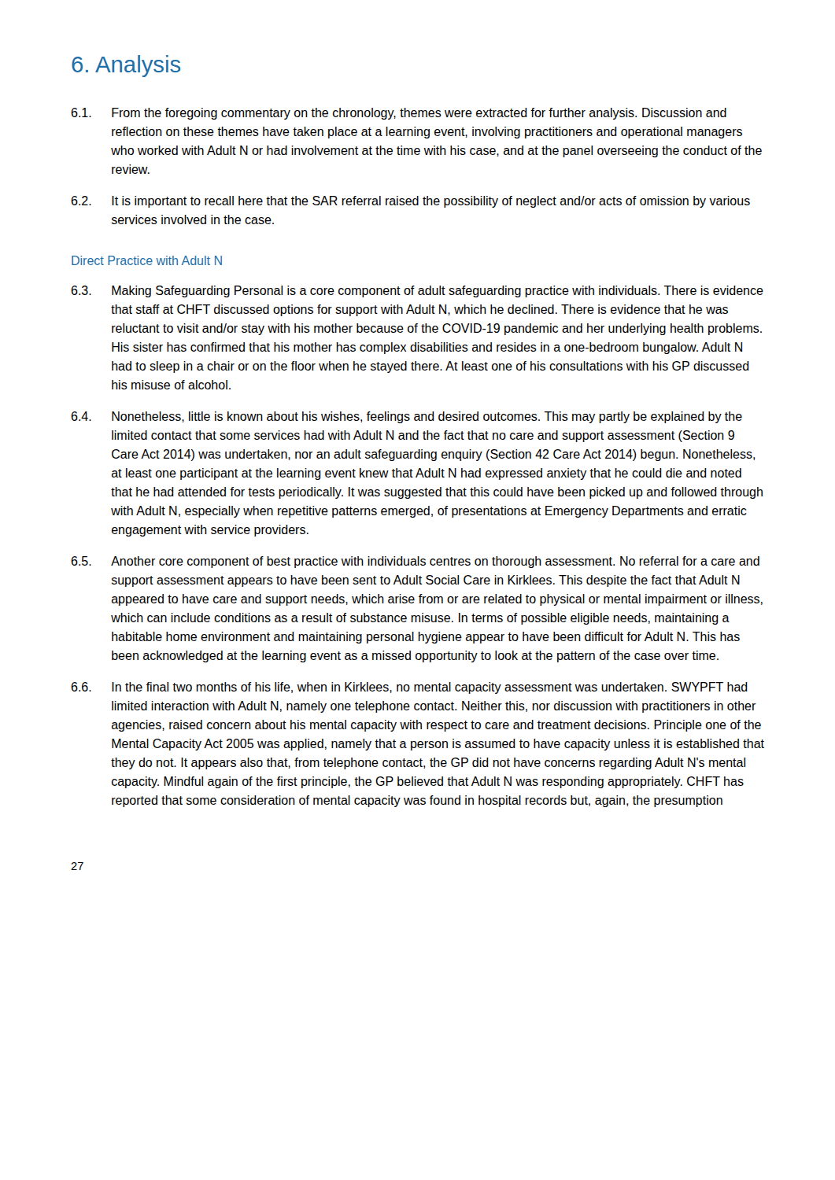6. Analysis
6.1.
From the foregoing commentary on the chronology, themes were extracted for further analysis. Discussion and reflection on these themes have taken place at a learning event, involving practitioners and operational managers who worked with Adult N or had involvement at the time with his case, and at the panel overseeing the conduct of the review.
6.2.
It is important to recall here that the SAR referral raised the possibility of neglect and/or acts of omission by various services involved in the case.
Direct Practice with Adult N
6.3.
Making Safeguarding Personal is a core component of adult safeguarding practice with individuals. There is evidence that staff at CHFT discussed options for support with Adult N, which he declined. There is evidence that he was reluctant to visit and/or stay with his mother because of the COVID-19 pandemic and her underlying health problems. His sister has confirmed that his mother has complex disabilities and resides in a one-bedroom bungalow. Adult N had to sleep in a chair or on the floor when he stayed there. At least one of his consultations with his GP discussed his misuse of alcohol.
6.4.
Nonetheless, little is known about his wishes, feelings and desired outcomes. This may partly be explained by the limited contact that some services had with Adult N and the fact that no care and support assessment (Section 9 Care Act 2014) was undertaken, nor an adult safeguarding enquiry (Section 42 Care Act 2014) begun. Nonetheless, at least one participant at the learning event knew that Adult N had expressed anxiety that he could die and noted that he had attended for tests periodically. It was suggested that this could have been picked up and followed through with Adult N, especially when repetitive patterns emerged, of presentations at Emergency Departments and erratic engagement with service providers.
6.5.
Another core component of best practice with individuals centres on thorough assessment. No referral for a care and support assessment appears to have been sent to Adult Social Care in Kirklees. This despite the fact that Adult N appeared to have care and support needs, which arise from or are related to physical or mental impairment or illness, which can include conditions as a result of substance misuse. In terms of possible eligible needs, maintaining a habitable home environment and maintaining personal hygiene appear to have been difficult for Adult N. This has been acknowledged at the learning event as a missed opportunity to look at the pattern of the case over time.
6.6.
In the final two months of his life, when in Kirklees, no mental capacity assessment was undertaken. SWYPFT had limited interaction with Adult N, namely one telephone contact. Neither this, nor discussion with practitioners in other agencies, raised concern about his mental capacity with respect to care and treatment decisions. Principle one of the Mental Capacity Act 2005 was applied, namely that a person is assumed to have capacity unless it is established that they do not. It appears also that, from telephone contact, the GP did not have concerns regarding Adult N's mental capacity. Mindful again of the first principle, the GP believed that Adult N was responding appropriately. CHFT has reported that some consideration of mental capacity was found in hospital records but, again, the presumption
27